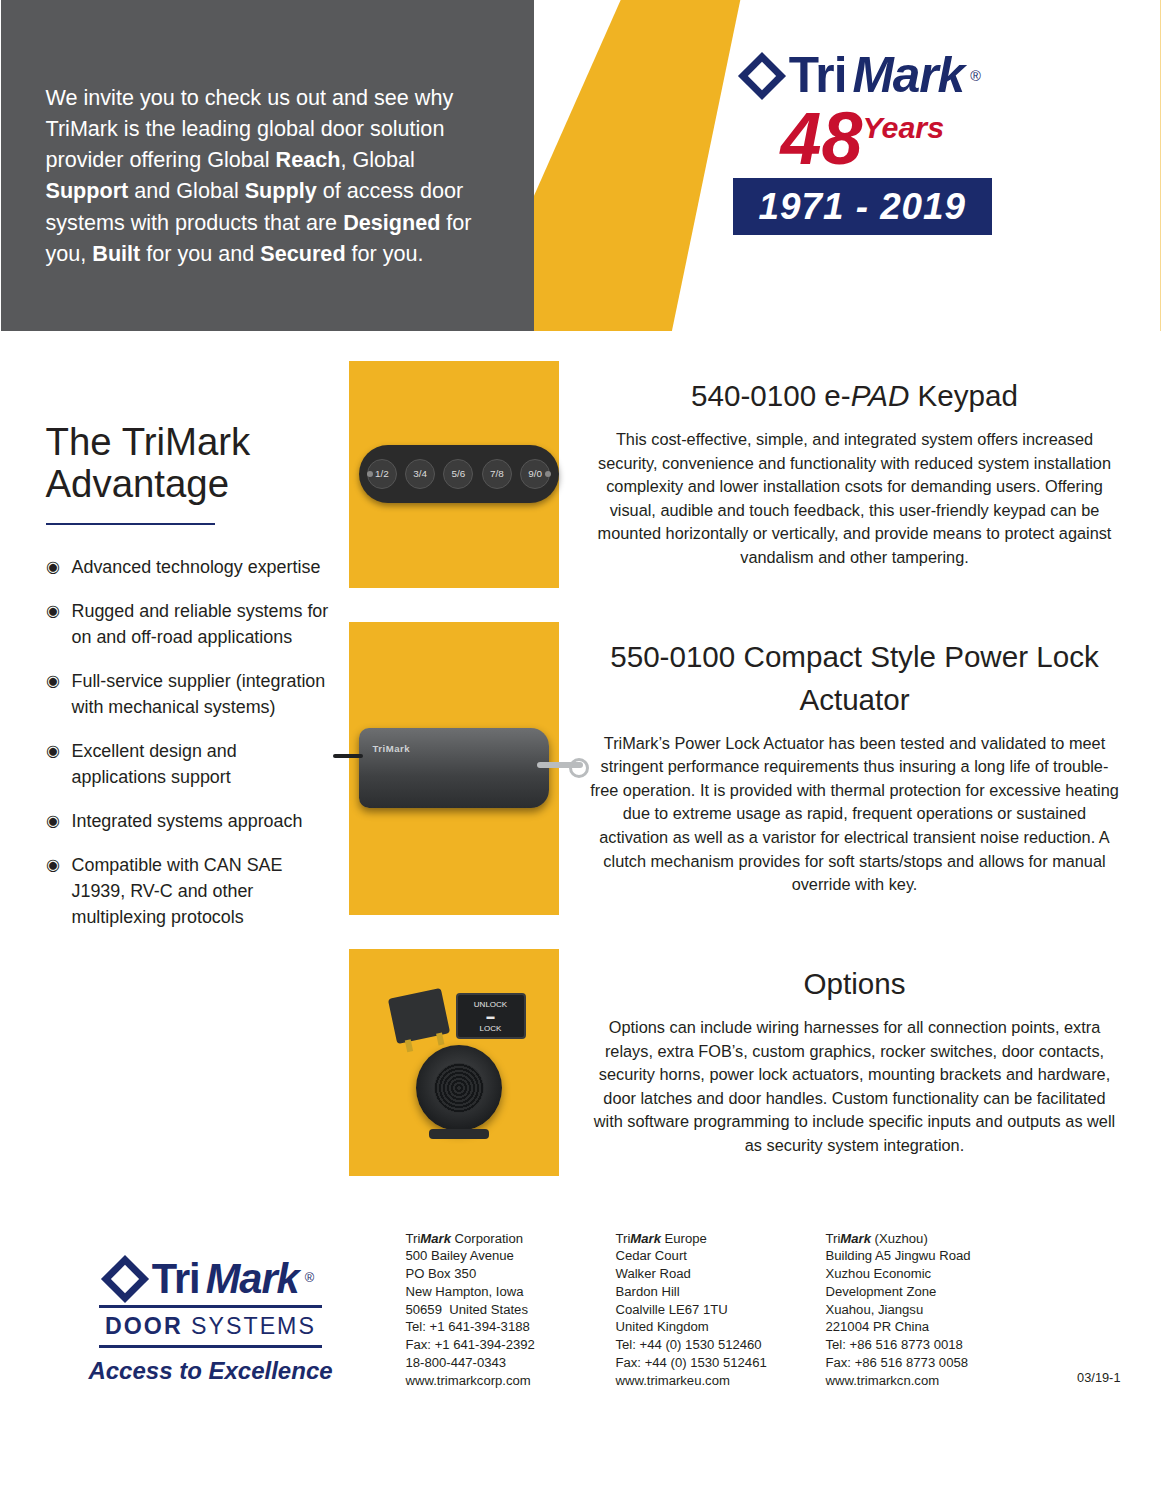We invite you to check us out and see why TriMark is the leading global door solution provider offering Global Reach, Global Support and Global Supply of access door systems with products that are Designed for you, Built for you and Secured for you.
Tri Mark®
48Years
1971 - 2019
The TriMark
Advantage
Advanced technology expertise
Rugged and reliable systems for on and off-road applications
Full-service supplier (integration with mechanical systems)
Excellent design and applications support
Integrated systems approach
Compatible with CAN SAE J1939, RV-C and other multiplexing protocols
1/2 3/4 5/6 7/8 9/0
540-0100 e-PAD Keypad
This cost-effective, simple, and integrated system offers increased security, convenience and functionality with reduced system installation complexity and lower installation csots for demanding users. Offering visual, audible and touch feedback, this user-friendly keypad can be mounted horizontally or vertically, and provide means to protect against vandalism and other tampering.
TriMark
550-0100 Compact Style Power Lock Actuator
TriMark’s Power Lock Actuator has been tested and validated to meet stringent performance requirements thus insuring a long life of trouble-free operation. It is provided with thermal protection for excessive heating due to extreme usage as rapid, frequent operations or sustained activation as well as a varistor for electrical transient noise reduction. A clutch mechanism provides for soft starts/stops and allows for manual override with key.
UNLOCK ▬ LOCK
Options
Options can include wiring harnesses for all connection points, extra relays, extra FOB’s, custom graphics, rocker switches, door contacts, security horns, power lock actuators, mounting brackets and hardware, door latches and door handles. Custom functionality can be facilitated with software programming to include specific inputs and outputs as well as security system integration.
Tri Mark®
DOOR SYSTEMS
Access to Excellence
TriMark Corporation
500 Bailey Avenue
PO Box 350
New Hampton, Iowa
50659 United States
Tel: +1 641-394-3188
Fax: +1 641-394-2392
18-800-447-0343
www.trimarkcorp.com
TriMark Europe
Cedar Court
Walker Road
Bardon Hill
Coalville LE67 1TU
United Kingdom
Tel: +44 (0) 1530 512460
Fax: +44 (0) 1530 512461
www.trimarkeu.com
TriMark (Xuzhou)
Building A5 Jingwu Road
Xuzhou Economic
Development Zone
Xuahou, Jiangsu
221004 PR China
Tel: +86 516 8773 0018
Fax: +86 516 8773 0058
www.trimarkcn.com
03/19-1